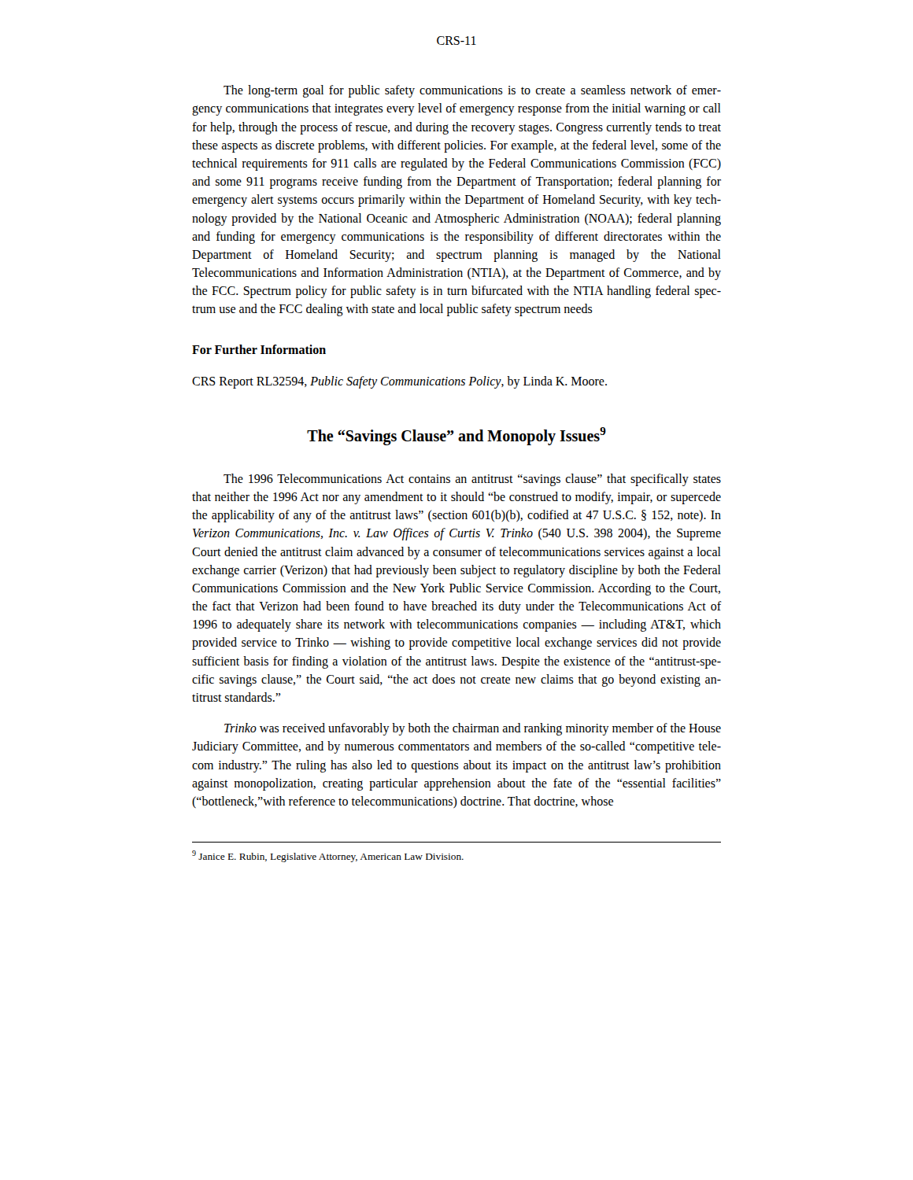CRS-11
The long-term goal for public safety communications is to create a seamless network of emergency communications that integrates every level of emergency response from the initial warning or call for help, through the process of rescue, and during the recovery stages. Congress currently tends to treat these aspects as discrete problems, with different policies. For example, at the federal level, some of the technical requirements for 911 calls are regulated by the Federal Communications Commission (FCC) and some 911 programs receive funding from the Department of Transportation; federal planning for emergency alert systems occurs primarily within the Department of Homeland Security, with key technology provided by the National Oceanic and Atmospheric Administration (NOAA); federal planning and funding for emergency communications is the responsibility of different directorates within the Department of Homeland Security; and spectrum planning is managed by the National Telecommunications and Information Administration (NTIA), at the Department of Commerce, and by the FCC. Spectrum policy for public safety is in turn bifurcated with the NTIA handling federal spectrum use and the FCC dealing with state and local public safety spectrum needs
For Further Information
CRS Report RL32594, Public Safety Communications Policy, by Linda K. Moore.
The “Savings Clause” and Monopoly Issues9
The 1996 Telecommunications Act contains an antitrust “savings clause” that specifically states that neither the 1996 Act nor any amendment to it should “be construed to modify, impair, or supercede the applicability of any of the antitrust laws” (section 601(b)(b), codified at 47 U.S.C. § 152, note). In Verizon Communications, Inc. v. Law Offices of Curtis V. Trinko (540 U.S. 398 2004), the Supreme Court denied the antitrust claim advanced by a consumer of telecommunications services against a local exchange carrier (Verizon) that had previously been subject to regulatory discipline by both the Federal Communications Commission and the New York Public Service Commission. According to the Court, the fact that Verizon had been found to have breached its duty under the Telecommunications Act of 1996 to adequately share its network with telecommunications companies — including AT&T, which provided service to Trinko — wishing to provide competitive local exchange services did not provide sufficient basis for finding a violation of the antitrust laws. Despite the existence of the “antitrust-specific savings clause,” the Court said, “the act does not create new claims that go beyond existing antitrust standards.”
Trinko was received unfavorably by both the chairman and ranking minority member of the House Judiciary Committee, and by numerous commentators and members of the so-called “competitive telecom industry.” The ruling has also led to questions about its impact on the antitrust law’s prohibition against monopolization, creating particular apprehension about the fate of the “essential facilities” (“bottleneck,”with reference to telecommunications) doctrine. That doctrine, whose
9 Janice E. Rubin, Legislative Attorney, American Law Division.